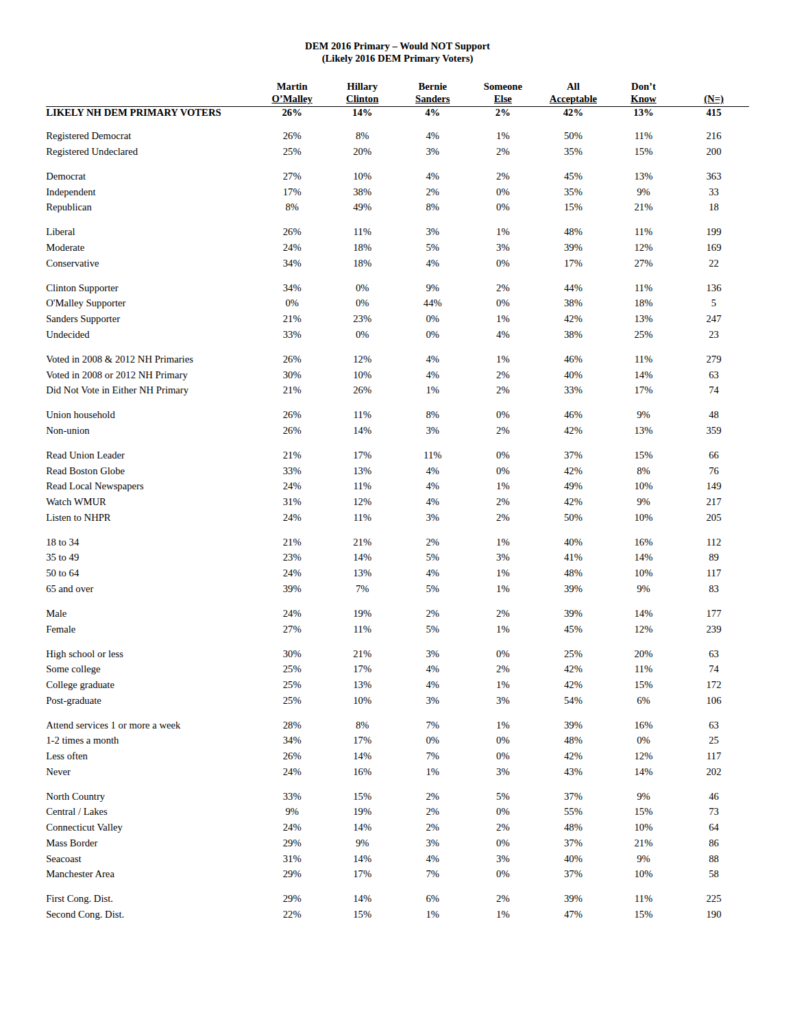DEM 2016 Primary – Would NOT Support (Likely 2016 DEM Primary Voters)
| | Martin | Hillary | Bernie | Someone | All | Don’t | |
| --- | --- | --- | --- | --- | --- | --- | --- |
| | O’Malley | Clinton | Sanders | Else | Acceptable | Know | (N=) |
| LIKELY NH DEM PRIMARY VOTERS | 26% | 14% | 4% | 2% | 42% | 13% | 415 |
| Registered Democrat | 26% | 8% | 4% | 1% | 50% | 11% | 216 |
| Registered Undeclared | 25% | 20% | 3% | 2% | 35% | 15% | 200 |
| Democrat | 27% | 10% | 4% | 2% | 45% | 13% | 363 |
| Independent | 17% | 38% | 2% | 0% | 35% | 9% | 33 |
| Republican | 8% | 49% | 8% | 0% | 15% | 21% | 18 |
| Liberal | 26% | 11% | 3% | 1% | 48% | 11% | 199 |
| Moderate | 24% | 18% | 5% | 3% | 39% | 12% | 169 |
| Conservative | 34% | 18% | 4% | 0% | 17% | 27% | 22 |
| Clinton Supporter | 34% | 0% | 9% | 2% | 44% | 11% | 136 |
| O'Malley Supporter | 0% | 0% | 44% | 0% | 38% | 18% | 5 |
| Sanders Supporter | 21% | 23% | 0% | 1% | 42% | 13% | 247 |
| Undecided | 33% | 0% | 0% | 4% | 38% | 25% | 23 |
| Voted in 2008 & 2012 NH Primaries | 26% | 12% | 4% | 1% | 46% | 11% | 279 |
| Voted in 2008 or 2012 NH Primary | 30% | 10% | 4% | 2% | 40% | 14% | 63 |
| Did Not Vote in Either NH Primary | 21% | 26% | 1% | 2% | 33% | 17% | 74 |
| Union household | 26% | 11% | 8% | 0% | 46% | 9% | 48 |
| Non-union | 26% | 14% | 3% | 2% | 42% | 13% | 359 |
| Read Union Leader | 21% | 17% | 11% | 0% | 37% | 15% | 66 |
| Read Boston Globe | 33% | 13% | 4% | 0% | 42% | 8% | 76 |
| Read Local Newspapers | 24% | 11% | 4% | 1% | 49% | 10% | 149 |
| Watch WMUR | 31% | 12% | 4% | 2% | 42% | 9% | 217 |
| Listen to NHPR | 24% | 11% | 3% | 2% | 50% | 10% | 205 |
| 18 to 34 | 21% | 21% | 2% | 1% | 40% | 16% | 112 |
| 35 to 49 | 23% | 14% | 5% | 3% | 41% | 14% | 89 |
| 50 to 64 | 24% | 13% | 4% | 1% | 48% | 10% | 117 |
| 65 and over | 39% | 7% | 5% | 1% | 39% | 9% | 83 |
| Male | 24% | 19% | 2% | 2% | 39% | 14% | 177 |
| Female | 27% | 11% | 5% | 1% | 45% | 12% | 239 |
| High school or less | 30% | 21% | 3% | 0% | 25% | 20% | 63 |
| Some college | 25% | 17% | 4% | 2% | 42% | 11% | 74 |
| College graduate | 25% | 13% | 4% | 1% | 42% | 15% | 172 |
| Post-graduate | 25% | 10% | 3% | 3% | 54% | 6% | 106 |
| Attend services 1 or more a week | 28% | 8% | 7% | 1% | 39% | 16% | 63 |
| 1-2 times a month | 34% | 17% | 0% | 0% | 48% | 0% | 25 |
| Less often | 26% | 14% | 7% | 0% | 42% | 12% | 117 |
| Never | 24% | 16% | 1% | 3% | 43% | 14% | 202 |
| North Country | 33% | 15% | 2% | 5% | 37% | 9% | 46 |
| Central / Lakes | 9% | 19% | 2% | 0% | 55% | 15% | 73 |
| Connecticut Valley | 24% | 14% | 2% | 2% | 48% | 10% | 64 |
| Mass Border | 29% | 9% | 3% | 0% | 37% | 21% | 86 |
| Seacoast | 31% | 14% | 4% | 3% | 40% | 9% | 88 |
| Manchester Area | 29% | 17% | 7% | 0% | 37% | 10% | 58 |
| First Cong. Dist. | 29% | 14% | 6% | 2% | 39% | 11% | 225 |
| Second Cong. Dist. | 22% | 15% | 1% | 1% | 47% | 15% | 190 |